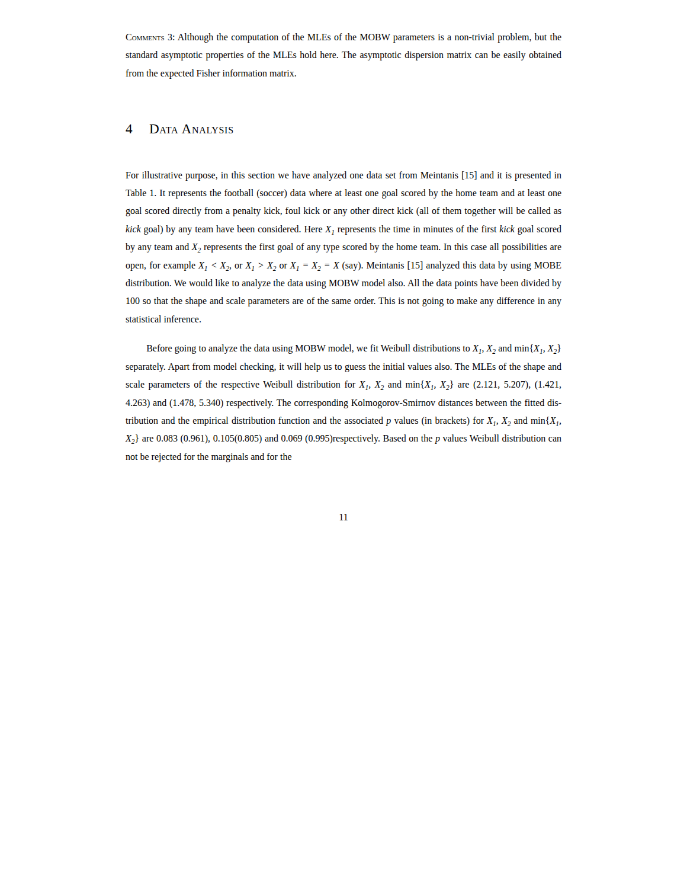Comments 3: Although the computation of the MLEs of the MOBW parameters is a non-trivial problem, but the standard asymptotic properties of the MLEs hold here. The asymptotic dispersion matrix can be easily obtained from the expected Fisher information matrix.
4 Data Analysis
For illustrative purpose, in this section we have analyzed one data set from Meintanis [15] and it is presented in Table 1. It represents the football (soccer) data where at least one goal scored by the home team and at least one goal scored directly from a penalty kick, foul kick or any other direct kick (all of them together will be called as kick goal) by any team have been considered. Here X1 represents the time in minutes of the first kick goal scored by any team and X2 represents the first goal of any type scored by the home team. In this case all possibilities are open, for example X1 < X2, or X1 > X2 or X1 = X2 = X (say). Meintanis [15] analyzed this data by using MOBE distribution. We would like to analyze the data using MOBW model also. All the data points have been divided by 100 so that the shape and scale parameters are of the same order. This is not going to make any difference in any statistical inference.
Before going to analyze the data using MOBW model, we fit Weibull distributions to X1, X2 and min{X1, X2} separately. Apart from model checking, it will help us to guess the initial values also. The MLEs of the shape and scale parameters of the respective Weibull distribution for X1, X2 and min{X1, X2} are (2.121, 5.207), (1.421, 4.263) and (1.478, 5.340) respectively. The corresponding Kolmogorov-Smirnov distances between the fitted distribution and the empirical distribution function and the associated p values (in brackets) for X1, X2 and min{X1, X2} are 0.083 (0.961), 0.105(0.805) and 0.069 (0.995)respectively. Based on the p values Weibull distribution can not be rejected for the marginals and for the
11